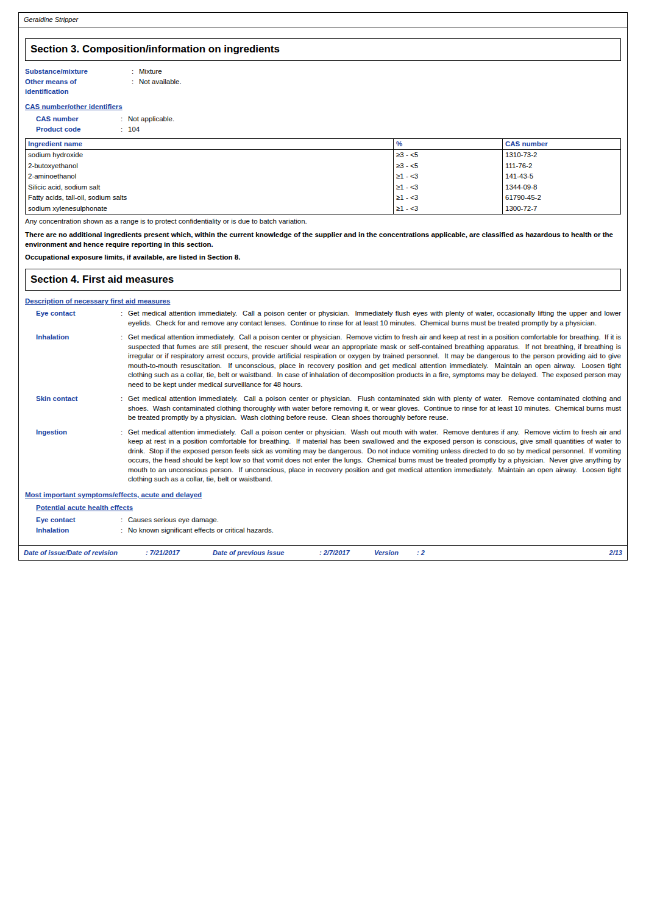Geraldine Stripper
Section 3. Composition/information on ingredients
Substance/mixture
:
Mixture
Other means of
identification
:
Not available.
CAS number/other identifiers
CAS number
:
Not applicable.
Product code
:
104
| Ingredient name | % | CAS number |
| --- | --- | --- |
| sodium hydroxide | ≥3 - <5 | 1310-73-2 |
| 2-butoxyethanol | ≥3 - <5 | 111-76-2 |
| 2-aminoethanol | ≥1 - <3 | 141-43-5 |
| Silicic acid, sodium salt | ≥1 - <3 | 1344-09-8 |
| Fatty acids, tall-oil, sodium salts | ≥1 - <3 | 61790-45-2 |
| sodium xylenesulphonate | ≥1 - <3 | 1300-72-7 |
Any concentration shown as a range is to protect confidentiality or is due to batch variation.
There are no additional ingredients present which, within the current knowledge of the supplier and in the concentrations applicable, are classified as hazardous to health or the environment and hence require reporting in this section.
Occupational exposure limits, if available, are listed in Section 8.
Section 4. First aid measures
Description of necessary first aid measures
Eye contact
:
Get medical attention immediately. Call a poison center or physician. Immediately flush eyes with plenty of water, occasionally lifting the upper and lower eyelids. Check for and remove any contact lenses. Continue to rinse for at least 10 minutes. Chemical burns must be treated promptly by a physician.
Inhalation
:
Get medical attention immediately. Call a poison center or physician. Remove victim to fresh air and keep at rest in a position comfortable for breathing. If it is suspected that fumes are still present, the rescuer should wear an appropriate mask or self-contained breathing apparatus. If not breathing, if breathing is irregular or if respiratory arrest occurs, provide artificial respiration or oxygen by trained personnel. It may be dangerous to the person providing aid to give mouth-to-mouth resuscitation. If unconscious, place in recovery position and get medical attention immediately. Maintain an open airway. Loosen tight clothing such as a collar, tie, belt or waistband. In case of inhalation of decomposition products in a fire, symptoms may be delayed. The exposed person may need to be kept under medical surveillance for 48 hours.
Skin contact
:
Get medical attention immediately. Call a poison center or physician. Flush contaminated skin with plenty of water. Remove contaminated clothing and shoes. Wash contaminated clothing thoroughly with water before removing it, or wear gloves. Continue to rinse for at least 10 minutes. Chemical burns must be treated promptly by a physician. Wash clothing before reuse. Clean shoes thoroughly before reuse.
Ingestion
:
Get medical attention immediately. Call a poison center or physician. Wash out mouth with water. Remove dentures if any. Remove victim to fresh air and keep at rest in a position comfortable for breathing. If material has been swallowed and the exposed person is conscious, give small quantities of water to drink. Stop if the exposed person feels sick as vomiting may be dangerous. Do not induce vomiting unless directed to do so by medical personnel. If vomiting occurs, the head should be kept low so that vomit does not enter the lungs. Chemical burns must be treated promptly by a physician. Never give anything by mouth to an unconscious person. If unconscious, place in recovery position and get medical attention immediately. Maintain an open airway. Loosen tight clothing such as a collar, tie, belt or waistband.
Most important symptoms/effects, acute and delayed
Potential acute health effects
Eye contact
:
Causes serious eye damage.
Inhalation
:
No known significant effects or critical hazards.
Date of issue/Date of revision
: 7/21/2017
Date of previous issue
: 2/7/2017
Version
: 2
2/13